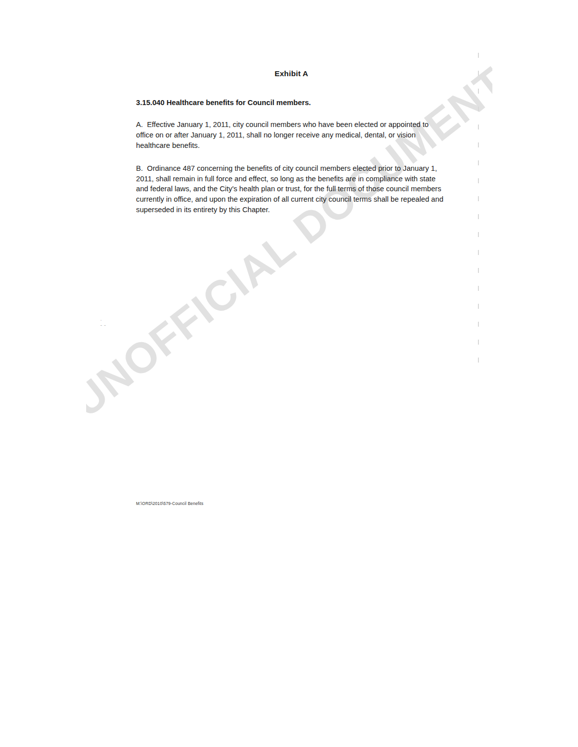UNOFFICIAL DOCUMENT
.
- -
Exhibit A
3.15.040 Healthcare benefits for Council members.
A. Effective January 1, 2011, city council members who have been elected or appointed to office on or after January 1, 2011, shall no longer receive any medical, dental, or vision healthcare benefits.
B. Ordinance 487 concerning the benefits of city council members elected prior to January 1, 2011, shall remain in full force and effect, so long as the benefits are in compliance with state and federal laws, and the City's health plan or trust, for the full terms of those council members currently in office, and upon the expiration of all current city council terms shall be repealed and superseded in its entirety by this Chapter.
M:\ORD\2010\579-Council Benefits